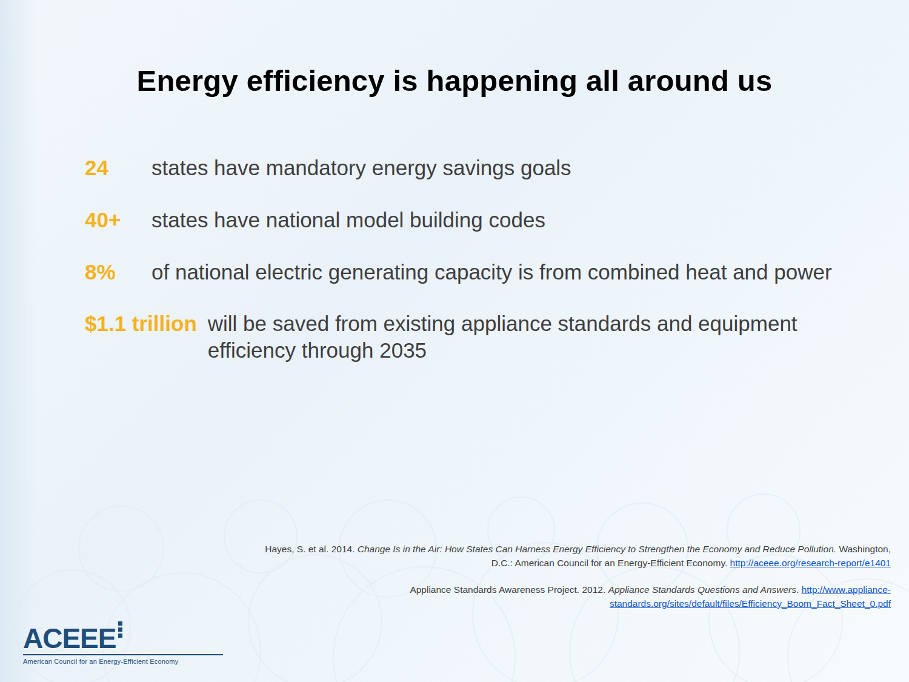Energy efficiency is happening all around us
24
states have mandatory energy savings goals
40+
states have national model building codes
8%
of national electric generating capacity is from combined heat and power
$1.1 trillion
will be saved from existing appliance standards and equipment efficiency through 2035
Hayes, S. et al. 2014. Change Is in the Air: How States Can Harness Energy Efficiency to Strengthen the Economy and Reduce Pollution. Washington, D.C.: American Council for an Energy-Efficient Economy. http://aceee.org/research-report/e1401
Appliance Standards Awareness Project. 2012. Appliance Standards Questions and Answers. http://www.appliance-standards.org/sites/default/files/Efficiency_Boom_Fact_Sheet_0.pdf
ACEEE
American Council for an Energy-Efficient Economy